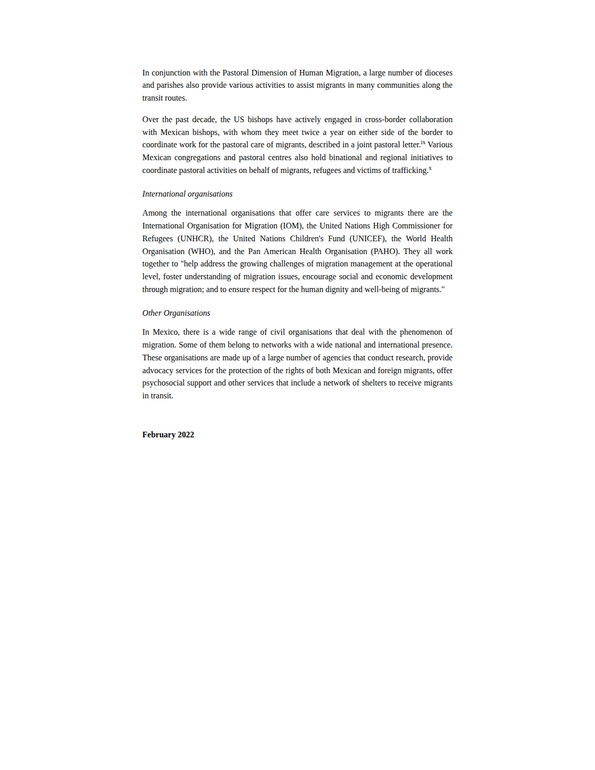In conjunction with the Pastoral Dimension of Human Migration, a large number of dioceses and parishes also provide various activities to assist migrants in many communities along the transit routes.
Over the past decade, the US bishops have actively engaged in cross-border collaboration with Mexican bishops, with whom they meet twice a year on either side of the border to coordinate work for the pastoral care of migrants, described in a joint pastoral letter.ix Various Mexican congregations and pastoral centres also hold binational and regional initiatives to coordinate pastoral activities on behalf of migrants, refugees and victims of trafficking.x
International organisations
Among the international organisations that offer care services to migrants there are the International Organisation for Migration (IOM), the United Nations High Commissioner for Refugees (UNHCR), the United Nations Children's Fund (UNICEF), the World Health Organisation (WHO), and the Pan American Health Organisation (PAHO). They all work together to "help address the growing challenges of migration management at the operational level, foster understanding of migration issues, encourage social and economic development through migration; and to ensure respect for the human dignity and well-being of migrants."
Other Organisations
In Mexico, there is a wide range of civil organisations that deal with the phenomenon of migration. Some of them belong to networks with a wide national and international presence. These organisations are made up of a large number of agencies that conduct research, provide advocacy services for the protection of the rights of both Mexican and foreign migrants, offer psychosocial support and other services that include a network of shelters to receive migrants in transit.
February 2022